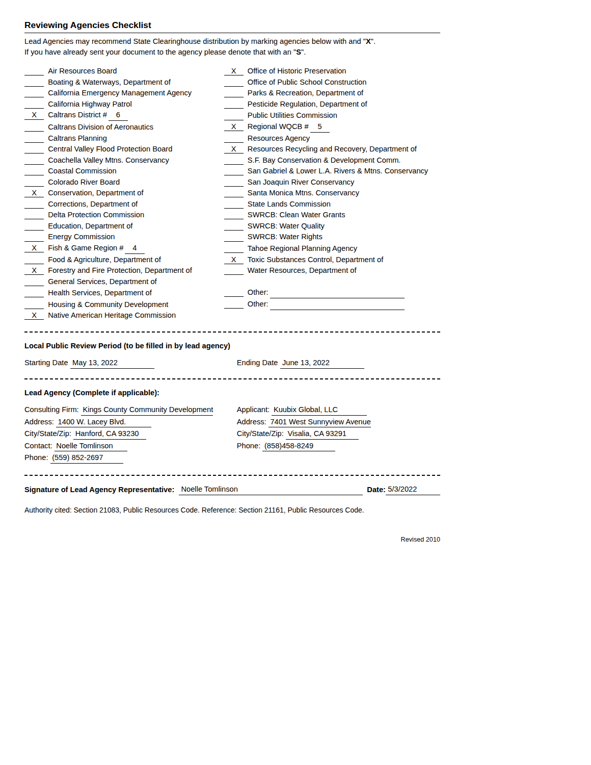Reviewing Agencies Checklist
Lead Agencies may recommend State Clearinghouse distribution by marking agencies below with and "X".
If you have already sent your document to the agency please denote that with an "S".
| Air Resources Board | X Office of Historic Preservation |
| Boating & Waterways, Department of | Office of Public School Construction |
| California Emergency Management Agency | Parks & Recreation, Department of |
| California Highway Patrol | Pesticide Regulation, Department of |
| X Caltrans District # 6 | Public Utilities Commission |
| Caltrans Division of Aeronautics | X Regional WQCB # 5 |
| Caltrans Planning | Resources Agency |
| Central Valley Flood Protection Board | X Resources Recycling and Recovery, Department of |
| Coachella Valley Mtns. Conservancy | S.F. Bay Conservation & Development Comm. |
| Coastal Commission | San Gabriel & Lower L.A. Rivers & Mtns. Conservancy |
| Colorado River Board | San Joaquin River Conservancy |
| X Conservation, Department of | Santa Monica Mtns. Conservancy |
| Corrections, Department of | State Lands Commission |
| Delta Protection Commission | SWRCB: Clean Water Grants |
| Education, Department of | SWRCB: Water Quality |
| Energy Commission | SWRCB: Water Rights |
| X Fish & Game Region # 4 | Tahoe Regional Planning Agency |
| Food & Agriculture, Department of | X Toxic Substances Control, Department of |
| X Forestry and Fire Protection, Department of | Water Resources, Department of |
| General Services, Department of | |
| Health Services, Department of | Other: |
| Housing & Community Development | Other: |
| X Native American Heritage Commission | |
Local Public Review Period (to be filled in by lead agency)
Starting Date May 13, 2022
Ending Date June 13, 2022
Lead Agency (Complete if applicable):
Consulting Firm: Kings County Community Development
Address: 1400 W. Lacey Blvd.
City/State/Zip: Hanford, CA 93230
Contact: Noelle Tomlinson
Phone: (559) 852-2697
Applicant: Kuubix Global, LLC
Address: 7401 West Sunnyview Avenue
City/State/Zip: Visalia, CA 93291
Phone: (858)458-8249
Signature of Lead Agency Representative: Noelle Tomlinson Date: 5/3/2022
Authority cited: Section 21083, Public Resources Code. Reference: Section 21161, Public Resources Code.
Revised 2010